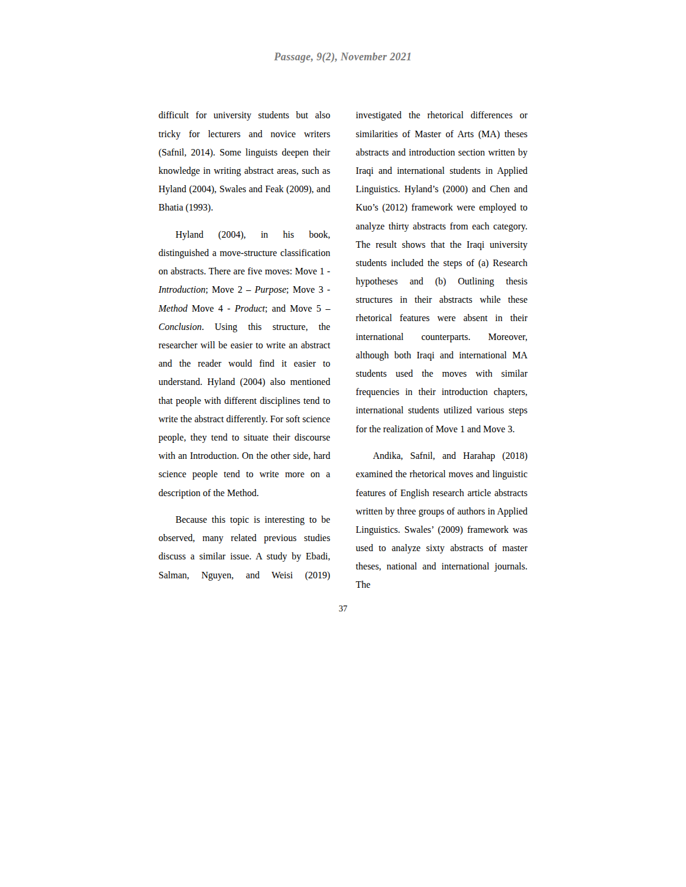Passage, 9(2), November 2021
difficult for university students but also tricky for lecturers and novice writers (Safnil, 2014). Some linguists deepen their knowledge in writing abstract areas, such as Hyland (2004), Swales and Feak (2009), and Bhatia (1993).
Hyland (2004), in his book, distinguished a move-structure classification on abstracts. There are five moves: Move 1 - Introduction; Move 2 – Purpose; Move 3 - Method Move 4 - Product; and Move 5 – Conclusion. Using this structure, the researcher will be easier to write an abstract and the reader would find it easier to understand. Hyland (2004) also mentioned that people with different disciplines tend to write the abstract differently. For soft science people, they tend to situate their discourse with an Introduction. On the other side, hard science people tend to write more on a description of the Method.
Because this topic is interesting to be observed, many related previous studies discuss a similar issue. A study by Ebadi, Salman, Nguyen, and Weisi (2019) investigated the rhetorical differences or similarities of Master of Arts (MA) theses abstracts and introduction section written by Iraqi and international students in Applied Linguistics. Hyland’s (2000) and Chen and Kuo’s (2012) framework were employed to analyze thirty abstracts from each category. The result shows that the Iraqi university students included the steps of (a) Research hypotheses and (b) Outlining thesis structures in their abstracts while these rhetorical features were absent in their international counterparts. Moreover, although both Iraqi and international MA students used the moves with similar frequencies in their introduction chapters, international students utilized various steps for the realization of Move 1 and Move 3.
Andika, Safnil, and Harahap (2018) examined the rhetorical moves and linguistic features of English research article abstracts written by three groups of authors in Applied Linguistics. Swales’ (2009) framework was used to analyze sixty abstracts of master theses, national and international journals. The
37